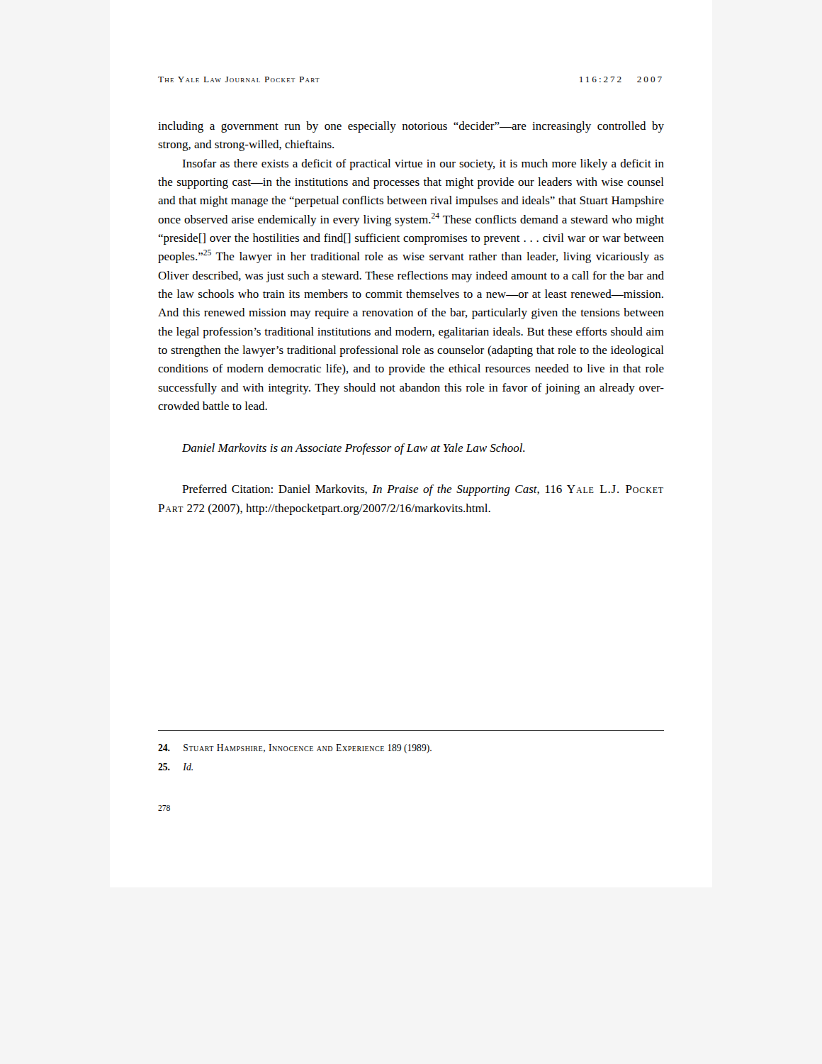The Yale Law Journal Pocket Part 116:272 2007
including a government run by one especially notorious “decider”—are increasingly controlled by strong, and strong-willed, chieftains.
Insofar as there exists a deficit of practical virtue in our society, it is much more likely a deficit in the supporting cast—in the institutions and processes that might provide our leaders with wise counsel and that might manage the “perpetual conflicts between rival impulses and ideals” that Stuart Hampshire once observed arise endemically in every living system.24 These conflicts demand a steward who might “preside[] over the hostilities and find[] sufficient compromises to prevent . . . civil war or war between peoples.”25 The lawyer in her traditional role as wise servant rather than leader, living vicariously as Oliver described, was just such a steward. These reflections may indeed amount to a call for the bar and the law schools who train its members to commit themselves to a new—or at least renewed—mission. And this renewed mission may require a renovation of the bar, particularly given the tensions between the legal profession’s traditional institutions and modern, egalitarian ideals. But these efforts should aim to strengthen the lawyer’s traditional professional role as counselor (adapting that role to the ideological conditions of modern democratic life), and to provide the ethical resources needed to live in that role successfully and with integrity. They should not abandon this role in favor of joining an already over-crowded battle to lead.
Daniel Markovits is an Associate Professor of Law at Yale Law School.
Preferred Citation: Daniel Markovits, In Praise of the Supporting Cast, 116 Yale L.J. Pocket Part 272 (2007), http://thepocketpart.org/2007/2/16/markovits.html.
24. Stuart Hampshire, Innocence and Experience 189 (1989).
25. Id.
278